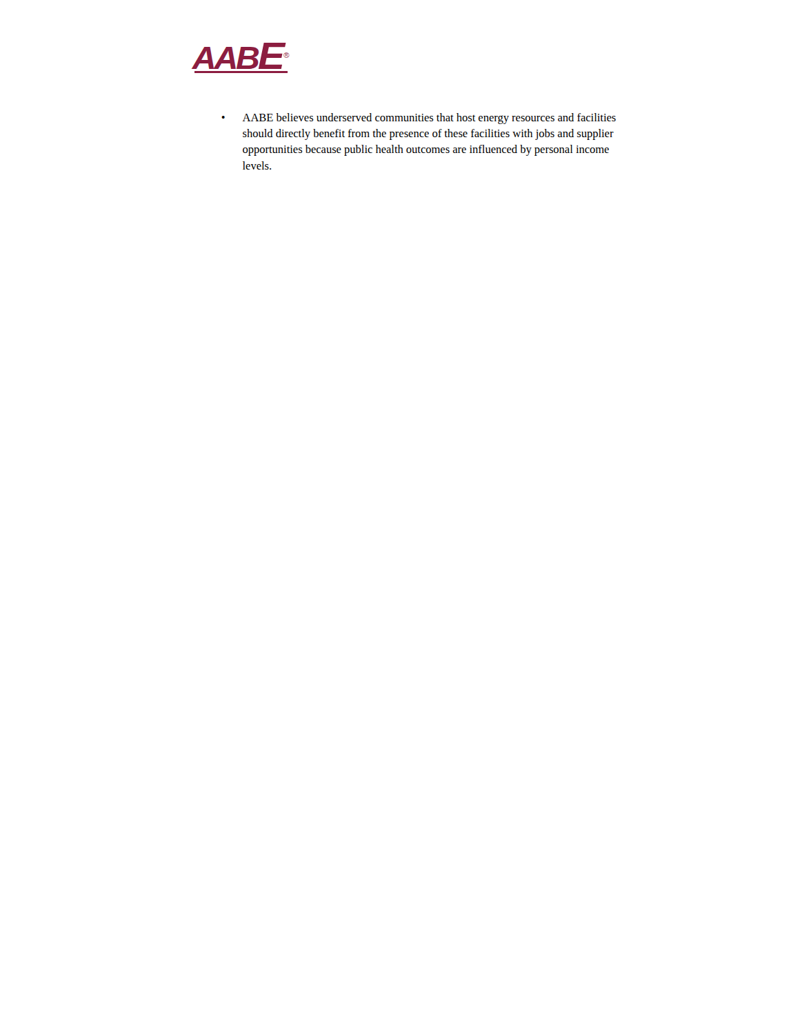AABE®
AABE believes underserved communities that host energy resources and facilities should directly benefit from the presence of these facilities with jobs and supplier opportunities because public health outcomes are influenced by personal income levels.